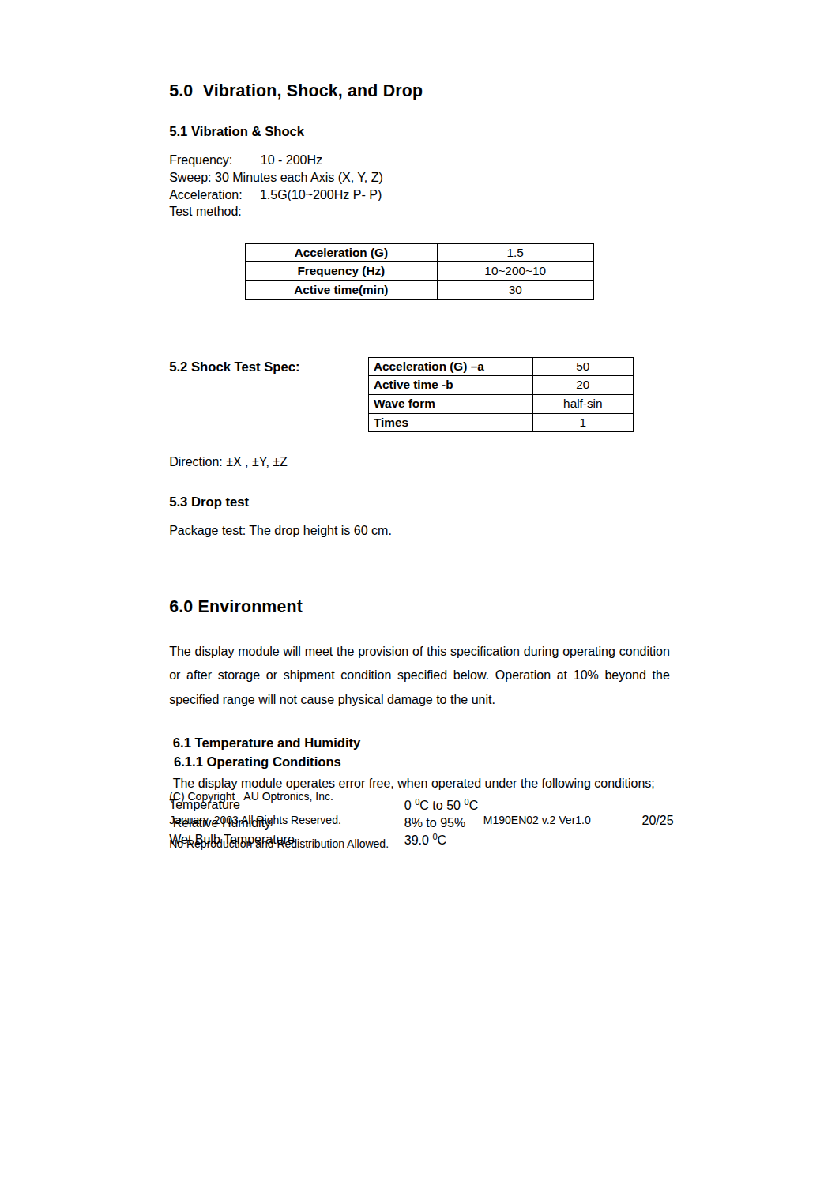5.0 Vibration, Shock, and Drop
5.1 Vibration & Shock
Frequency: 10 - 200Hz
Sweep: 30 Minutes each Axis (X, Y, Z)
Acceleration: 1.5G(10~200Hz P- P)
Test method:
| Acceleration (G) | 1.5 |
| Frequency (Hz) | 10~200~10 |
| Active time(min) | 30 |
5.2 Shock Test Spec:
| Acceleration (G) –a | 50 |
| Active time -b | 20 |
| Wave form | half-sin |
| Times | 1 |
Direction: ±X , ±Y, ±Z
5.3 Drop test
Package test: The drop height is 60 cm.
6.0 Environment
The display module will meet the provision of this specification during operating condition or after storage or shipment condition specified below. Operation at 10% beyond the specified range will not cause physical damage to the unit.
6.1 Temperature and Humidity
6.1.1 Operating Conditions
The display module operates error free, when operated under the following conditions;
Temperature
0 0C to 50 0C
Relative Humidity
8% to 95%
Wet Bulb Temperature
39.0 0C
(C) Copyright AU Optronics, Inc.
January, 2003 All Rights Reserved.
M190EN02 v.2 Ver1.0
No Reproduction and Redistribution Allowed.
20/25